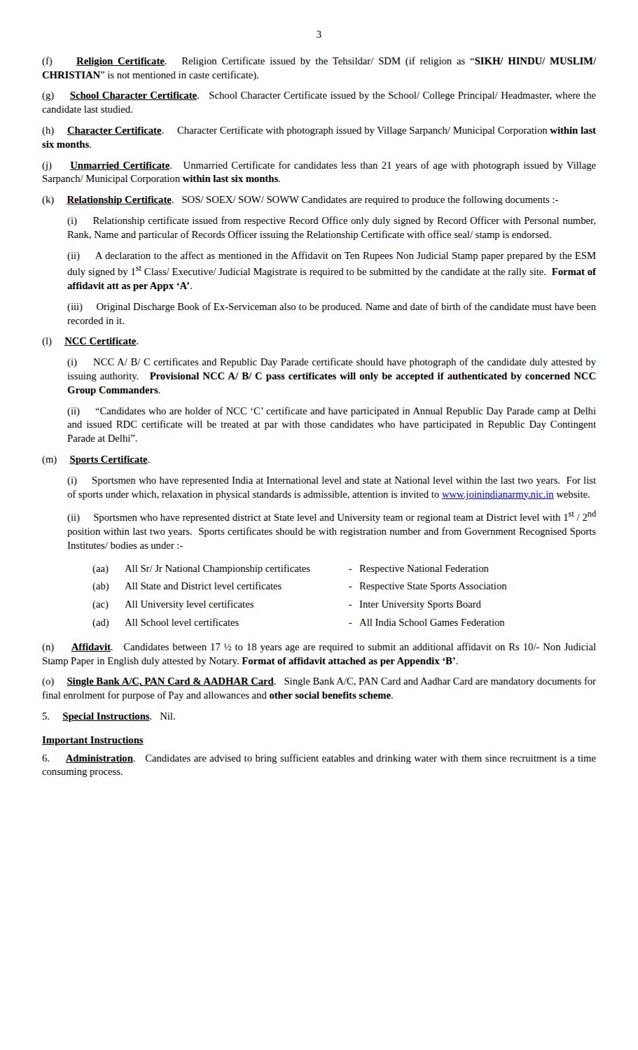3
(f) Religion Certificate. Religion Certificate issued by the Tehsildar/ SDM (if religion as “SIKH/ HINDU/ MUSLIM/ CHRISTIAN” is not mentioned in caste certificate).
(g) School Character Certificate. School Character Certificate issued by the School/ College Principal/ Headmaster, where the candidate last studied.
(h) Character Certificate. Character Certificate with photograph issued by Village Sarpanch/ Municipal Corporation within last six months.
(j) Unmarried Certificate. Unmarried Certificate for candidates less than 21 years of age with photograph issued by Village Sarpanch/ Municipal Corporation within last six months.
(k) Relationship Certificate. SOS/ SOEX/ SOW/ SOWW Candidates are required to produce the following documents :-
(i) Relationship certificate issued from respective Record Office only duly signed by Record Officer with Personal number, Rank, Name and particular of Records Officer issuing the Relationship Certificate with office seal/ stamp is endorsed.
(ii) A declaration to the affect as mentioned in the Affidavit on Ten Rupees Non Judicial Stamp paper prepared by the ESM duly signed by 1st Class/ Executive/ Judicial Magistrate is required to be submitted by the candidate at the rally site. Format of affidavit att as per Appx ‘A’.
(iii) Original Discharge Book of Ex-Serviceman also to be produced. Name and date of birth of the candidate must have been recorded in it.
(l) NCC Certificate.
(i) NCC A/ B/ C certificates and Republic Day Parade certificate should have photograph of the candidate duly attested by issuing authority. Provisional NCC A/ B/ C pass certificates will only be accepted if authenticated by concerned NCC Group Commanders.
(ii) “Candidates who are holder of NCC ‘C’ certificate and have participated in Annual Republic Day Parade camp at Delhi and issued RDC certificate will be treated at par with those candidates who have participated in Republic Day Contingent Parade at Delhi”.
(m) Sports Certificate.
(i) Sportsmen who have represented India at International level and state at National level within the last two years. For list of sports under which, relaxation in physical standards is admissible, attention is invited to www.joinindianarmy.nic.in website.
(ii) Sportsmen who have represented district at State level and University team or regional team at District level with 1st / 2nd position within last two years. Sports certificates should be with registration number and from Government Recognised Sports Institutes/ bodies as under :-
| (aa) | All Sr/ Jr National Championship certificates | - | Respective National Federation |
| (ab) | All State and District level certificates | - | Respective State Sports Association |
| (ac) | All University level certificates | - | Inter University Sports Board |
| (ad) | All School level certificates | - | All India School Games Federation |
(n) Affidavit. Candidates between 17 ½ to 18 years age are required to submit an additional affidavit on Rs 10/- Non Judicial Stamp Paper in English duly attested by Notary. Format of affidavit attached as per Appendix ‘B’.
(o) Single Bank A/C, PAN Card & AADHAR Card. Single Bank A/C, PAN Card and Aadhar Card are mandatory documents for final enrolment for purpose of Pay and allowances and other social benefits scheme.
5. Special Instructions. Nil.
Important Instructions
6. Administration. Candidates are advised to bring sufficient eatables and drinking water with them since recruitment is a time consuming process.